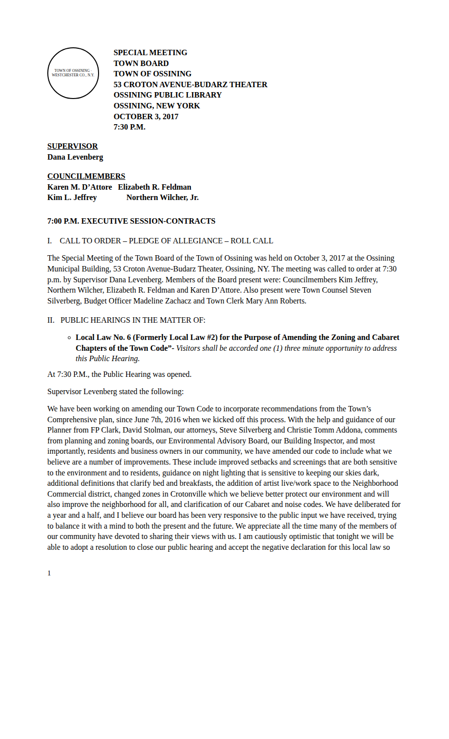TOWN OF OSSINING · WESTCHESTER CO., N.Y.
SPECIAL MEETING
TOWN BOARD
TOWN OF OSSINING
53 CROTON AVENUE-BUDARZ THEATER
OSSINING PUBLIC LIBRARY
OSSINING, NEW YORK
OCTOBER 3, 2017
7:30 P.M.
SUPERVISOR
Dana Levenberg
COUNCILMEMBERS
Karen M. D’Attore Elizabeth R. Feldman
Kim L. Jeffrey Northern Wilcher, Jr.
7:00 P.M. Executive Session-Contracts
I. CALL TO ORDER – PLEDGE OF ALLEGIANCE – ROLL CALL
The Special Meeting of the Town Board of the Town of Ossining was held on October 3, 2017 at the Ossining Municipal Building, 53 Croton Avenue-Budarz Theater, Ossining, NY. The meeting was called to order at 7:30 p.m. by Supervisor Dana Levenberg. Members of the Board present were: Councilmembers Kim Jeffrey, Northern Wilcher, Elizabeth R. Feldman and Karen D’Attore. Also present were Town Counsel Steven Silverberg, Budget Officer Madeline Zachacz and Town Clerk Mary Ann Roberts.
II. PUBLIC HEARINGS IN THE MATTER OF:
Local Law No. 6 (Formerly Local Law #2) for the Purpose of Amending the Zoning and Cabaret Chapters of the Town Code”- Visitors shall be accorded one (1) three minute opportunity to address this Public Hearing.
At 7:30 P.M., the Public Hearing was opened.
Supervisor Levenberg stated the following:
We have been working on amending our Town Code to incorporate recommendations from the Town’s Comprehensive plan, since June 7th, 2016 when we kicked off this process. With the help and guidance of our Planner from FP Clark, David Stolman, our attorneys, Steve Silverberg and Christie Tomm Addona, comments from planning and zoning boards, our Environmental Advisory Board, our Building Inspector, and most importantly, residents and business owners in our community, we have amended our code to include what we believe are a number of improvements. These include improved setbacks and screenings that are both sensitive to the environment and to residents, guidance on night lighting that is sensitive to keeping our skies dark, additional definitions that clarify bed and breakfasts, the addition of artist live/work space to the Neighborhood Commercial district, changed zones in Crotonville which we believe better protect our environment and will also improve the neighborhood for all, and clarification of our Cabaret and noise codes. We have deliberated for a year and a half, and I believe our board has been very responsive to the public input we have received, trying to balance it with a mind to both the present and the future. We appreciate all the time many of the members of our community have devoted to sharing their views with us. I am cautiously optimistic that tonight we will be able to adopt a resolution to close our public hearing and accept the negative declaration for this local law so
1